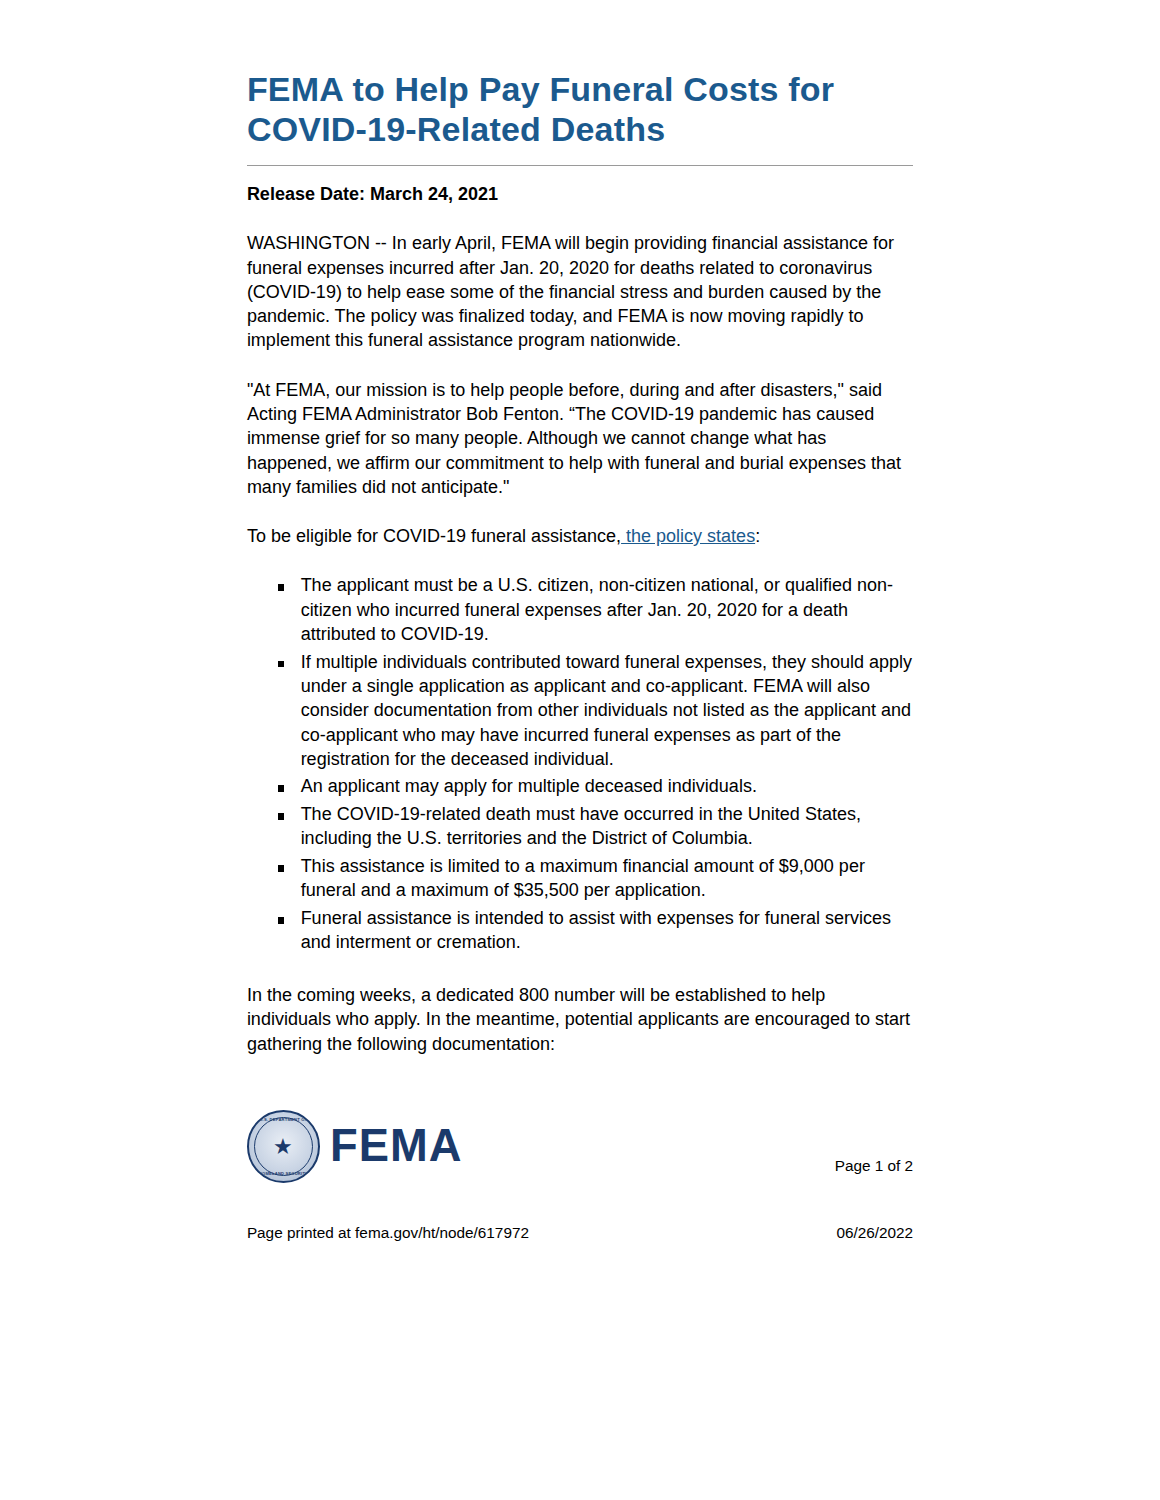FEMA to Help Pay Funeral Costs for COVID-19-Related Deaths
Release Date: March 24, 2021
WASHINGTON -- In early April, FEMA will begin providing financial assistance for funeral expenses incurred after Jan. 20, 2020 for deaths related to coronavirus (COVID-19) to help ease some of the financial stress and burden caused by the pandemic. The policy was finalized today, and FEMA is now moving rapidly to implement this funeral assistance program nationwide.
"At FEMA, our mission is to help people before, during and after disasters," said Acting FEMA Administrator Bob Fenton. “The COVID-19 pandemic has caused immense grief for so many people. Although we cannot change what has happened, we affirm our commitment to help with funeral and burial expenses that many families did not anticipate."
To be eligible for COVID-19 funeral assistance, the policy states:
The applicant must be a U.S. citizen, non-citizen national, or qualified non-citizen who incurred funeral expenses after Jan. 20, 2020 for a death attributed to COVID-19.
If multiple individuals contributed toward funeral expenses, they should apply under a single application as applicant and co-applicant. FEMA will also consider documentation from other individuals not listed as the applicant and co-applicant who may have incurred funeral expenses as part of the registration for the deceased individual.
An applicant may apply for multiple deceased individuals.
The COVID-19-related death must have occurred in the United States, including the U.S. territories and the District of Columbia.
This assistance is limited to a maximum financial amount of $9,000 per funeral and a maximum of $35,500 per application.
Funeral assistance is intended to assist with expenses for funeral services and interment or cremation.
In the coming weeks, a dedicated 800 number will be established to help individuals who apply. In the meantime, potential applicants are encouraged to start gathering the following documentation:
U.S. DEPARTMENT OF
★
HOMELAND SECURITY
FEMA
Page 1 of 2
Page printed at fema.gov/ht/node/617972
06/26/2022